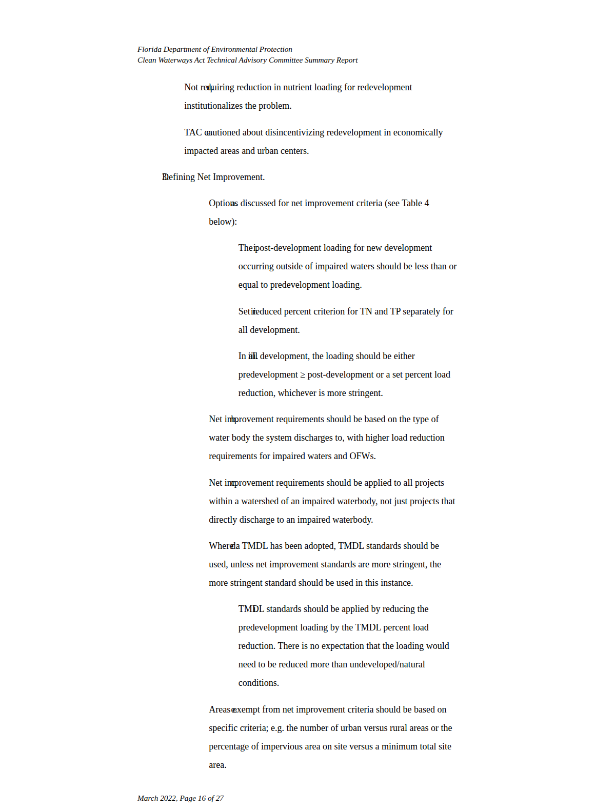Florida Department of Environmental Protection
Clean Waterways Act Technical Advisory Committee Summary Report
d. Not requiring reduction in nutrient loading for redevelopment institutionalizes the problem.
e. TAC cautioned about disincentivizing redevelopment in economically impacted areas and urban centers.
3. Defining Net Improvement.
a. Options discussed for net improvement criteria (see Table 4 below):
i. The post-development loading for new development occurring outside of impaired waters should be less than or equal to predevelopment loading.
ii. Set reduced percent criterion for TN and TP separately for all development.
iii. In all development, the loading should be either predevelopment ≥ post-development or a set percent load reduction, whichever is more stringent.
b. Net improvement requirements should be based on the type of water body the system discharges to, with higher load reduction requirements for impaired waters and OFWs.
c. Net improvement requirements should be applied to all projects within a watershed of an impaired waterbody, not just projects that directly discharge to an impaired waterbody.
d. Where a TMDL has been adopted, TMDL standards should be used, unless net improvement standards are more stringent, the more stringent standard should be used in this instance.
i. TMDL standards should be applied by reducing the predevelopment loading by the TMDL percent load reduction. There is no expectation that the loading would need to be reduced more than undeveloped/natural conditions.
e. Areas exempt from net improvement criteria should be based on specific criteria; e.g. the number of urban versus rural areas or the percentage of impervious area on site versus a minimum total site area.
March 2022, Page 16 of 27